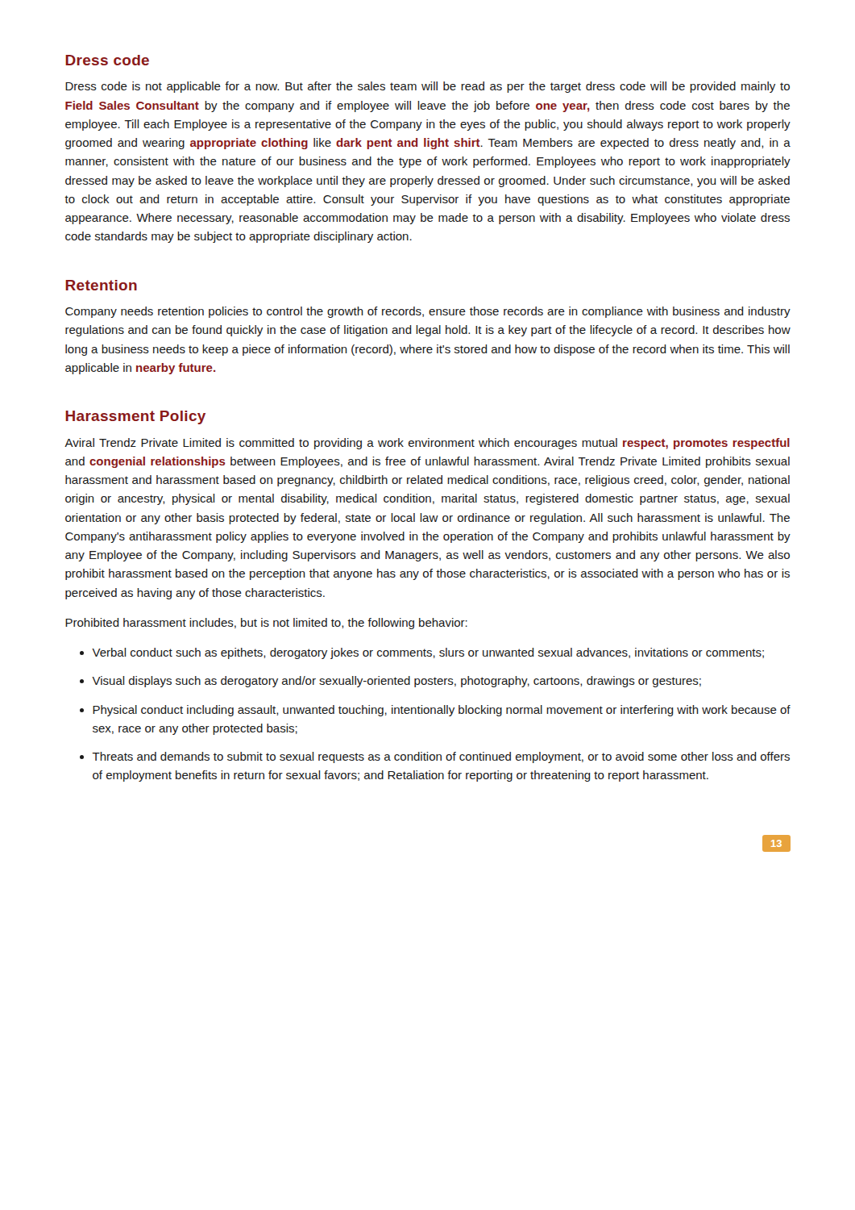Dress code
Dress code is not applicable for a now. But after the sales team will be read as per the target dress code will be provided mainly to Field Sales Consultant by the company and if employee will leave the job before one year, then dress code cost bares by the employee. Till each Employee is a representative of the Company in the eyes of the public, you should always report to work properly groomed and wearing appropriate clothing like dark pent and light shirt. Team Members are expected to dress neatly and, in a manner, consistent with the nature of our business and the type of work performed. Employees who report to work inappropriately dressed may be asked to leave the workplace until they are properly dressed or groomed. Under such circumstance, you will be asked to clock out and return in acceptable attire. Consult your Supervisor if you have questions as to what constitutes appropriate appearance. Where necessary, reasonable accommodation may be made to a person with a disability. Employees who violate dress code standards may be subject to appropriate disciplinary action.
Retention
Company needs retention policies to control the growth of records, ensure those records are in compliance with business and industry regulations and can be found quickly in the case of litigation and legal hold. It is a key part of the lifecycle of a record. It describes how long a business needs to keep a piece of information (record), where it's stored and how to dispose of the record when its time. This will applicable in nearby future.
Harassment Policy
Aviral Trendz Private Limited is committed to providing a work environment which encourages mutual respect, promotes respectful and congenial relationships between Employees, and is free of unlawful harassment. Aviral Trendz Private Limited prohibits sexual harassment and harassment based on pregnancy, childbirth or related medical conditions, race, religious creed, color, gender, national origin or ancestry, physical or mental disability, medical condition, marital status, registered domestic partner status, age, sexual orientation or any other basis protected by federal, state or local law or ordinance or regulation. All such harassment is unlawful. The Company's antiharassment policy applies to everyone involved in the operation of the Company and prohibits unlawful harassment by any Employee of the Company, including Supervisors and Managers, as well as vendors, customers and any other persons. We also prohibit harassment based on the perception that anyone has any of those characteristics, or is associated with a person who has or is perceived as having any of those characteristics.
Prohibited harassment includes, but is not limited to, the following behavior:
Verbal conduct such as epithets, derogatory jokes or comments, slurs or unwanted sexual advances, invitations or comments;
Visual displays such as derogatory and/or sexually-oriented posters, photography, cartoons, drawings or gestures;
Physical conduct including assault, unwanted touching, intentionally blocking normal movement or interfering with work because of sex, race or any other protected basis;
Threats and demands to submit to sexual requests as a condition of continued employment, or to avoid some other loss and offers of employment benefits in return for sexual favors; and Retaliation for reporting or threatening to report harassment.
13